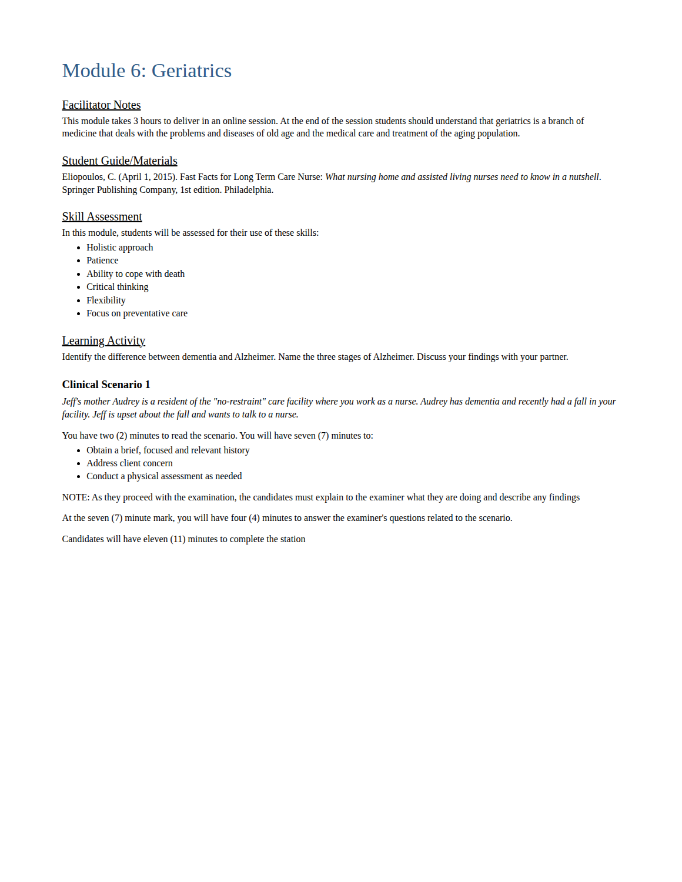Module 6: Geriatrics
Facilitator Notes
This module takes 3 hours to deliver in an online session. At the end of the session students should understand that geriatrics is a branch of medicine that deals with the problems and diseases of old age and the medical care and treatment of the aging population.
Student Guide/Materials
Eliopoulos, C. (April 1, 2015). Fast Facts for Long Term Care Nurse: What nursing home and assisted living nurses need to know in a nutshell. Springer Publishing Company, 1st edition. Philadelphia.
Skill Assessment
In this module, students will be assessed for their use of these skills:
Holistic approach
Patience
Ability to cope with death
Critical thinking
Flexibility
Focus on preventative care
Learning Activity
Identify the difference between dementia and Alzheimer. Name the three stages of Alzheimer. Discuss your findings with your partner.
Clinical Scenario 1
Jeff's mother Audrey is a resident of the "no-restraint" care facility where you work as a nurse. Audrey has dementia and recently had a fall in your facility. Jeff is upset about the fall and wants to talk to a nurse.
You have two (2) minutes to read the scenario. You will have seven (7) minutes to:
Obtain a brief, focused and relevant history
Address client concern
Conduct a physical assessment as needed
NOTE: As they proceed with the examination, the candidates must explain to the examiner what they are doing and describe any findings
At the seven (7) minute mark, you will have four (4) minutes to answer the examiner's questions related to the scenario.
Candidates will have eleven (11) minutes to complete the station